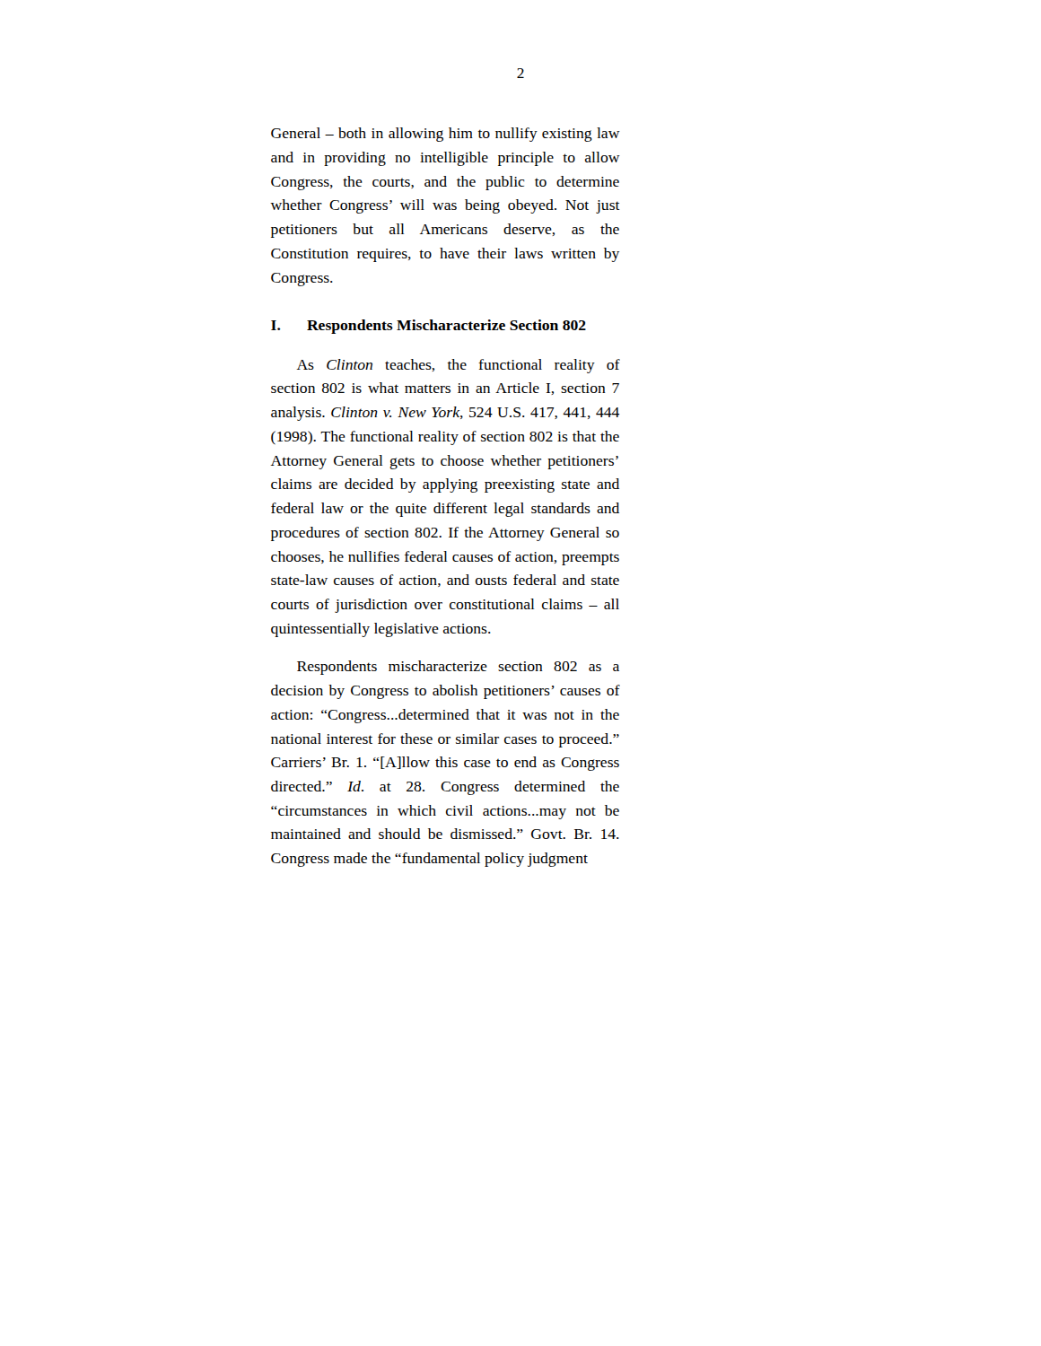2
General – both in allowing him to nullify existing law and in providing no intelligible principle to allow Congress, the courts, and the public to determine whether Congress’ will was being obeyed. Not just petitioners but all Americans deserve, as the Constitution requires, to have their laws written by Congress.
I. Respondents Mischaracterize Section 802
As Clinton teaches, the functional reality of section 802 is what matters in an Article I, section 7 analysis. Clinton v. New York, 524 U.S. 417, 441, 444 (1998). The functional reality of section 802 is that the Attorney General gets to choose whether petitioners’ claims are decided by applying preexisting state and federal law or the quite different legal standards and procedures of section 802. If the Attorney General so chooses, he nullifies federal causes of action, preempts state-law causes of action, and ousts federal and state courts of jurisdiction over constitutional claims – all quintessentially legislative actions.
Respondents mischaracterize section 802 as a decision by Congress to abolish petitioners’ causes of action: “Congress...determined that it was not in the national interest for these or similar cases to proceed.” Carriers’ Br. 1. “[A]llow this case to end as Congress directed.” Id. at 28. Congress determined the “circumstances in which civil actions...may not be maintained and should be dismissed.” Govt. Br. 14. Congress made the “fundamental policy judgment